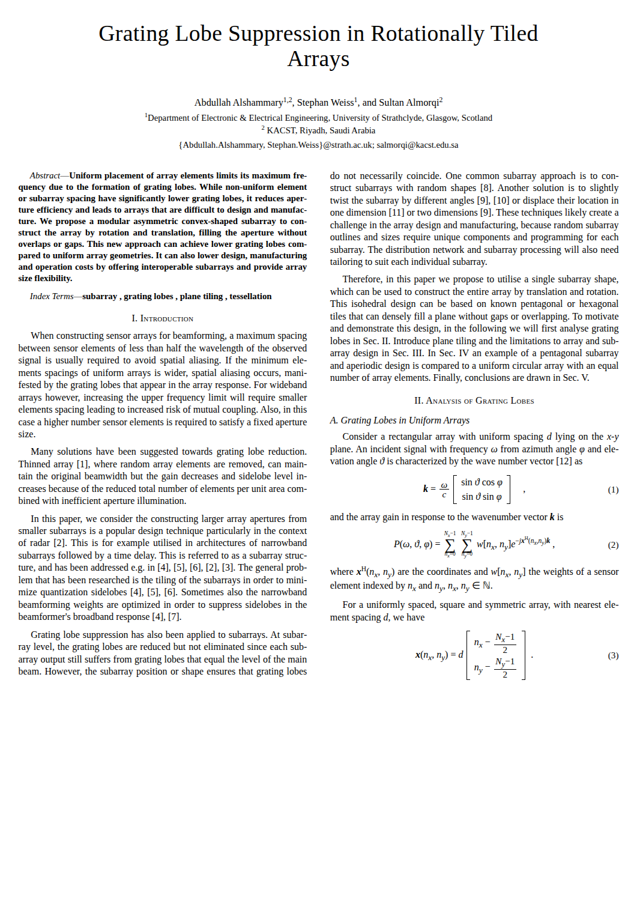Grating Lobe Suppression in Rotationally Tiled
Arrays
Abdullah Alshammary1,2, Stephan Weiss1, and Sultan Almorqi2
1Department of Electronic & Electrical Engineering, University of Strathclyde, Glasgow, Scotland
2 KACST, Riyadh, Saudi Arabia
{Abdullah.Alshammary, Stephan.Weiss}@strath.ac.uk; salmorqi@kacst.edu.sa
Abstract—Uniform placement of array elements limits its maximum frequency due to the formation of grating lobes. While non-uniform element or subarray spacing have significantly lower grating lobes, it reduces aperture efficiency and leads to arrays that are difficult to design and manufacture. We propose a modular asymmetric convex-shaped subarray to construct the array by rotation and translation, filling the aperture without overlaps or gaps. This new approach can achieve lower grating lobes compared to uniform array geometries. It can also lower design, manufacturing and operation costs by offering interoperable subarrays and provide array size flexibility.
Index Terms—subarray , grating lobes , plane tiling , tessellation
I. Introduction
When constructing sensor arrays for beamforming, a maximum spacing between sensor elements of less than half the wavelength of the observed signal is usually required to avoid spatial aliasing. If the minimum elements spacings of uniform arrays is wider, spatial aliasing occurs, manifested by the grating lobes that appear in the array response. For wideband arrays however, increasing the upper frequency limit will require smaller elements spacing leading to increased risk of mutual coupling. Also, in this case a higher number sensor elements is required to satisfy a fixed aperture size.
Many solutions have been suggested towards grating lobe reduction. Thinned array [1], where random array elements are removed, can maintain the original beamwidth but the gain decreases and sidelobe level increases because of the reduced total number of elements per unit area combined with inefficient aperture illumination.
In this paper, we consider the constructing larger array apertures from smaller subarrays is a popular design technique particularly in the context of radar [2]. This is for example utilised in architectures of narrowband subarrays followed by a time delay. This is referred to as a subarray structure, and has been addressed e.g. in [4], [5], [6], [2], [3]. The general problem that has been researched is the tiling of the subarrays in order to minimize quantization sidelobes [4], [5], [6]. Sometimes also the narrowband beamforming weights are optimized in order to suppress sidelobes in the beamformer's broadband response [4], [7].
Grating lobe suppression has also been applied to subarrays. At subarray level, the grating lobes are reduced but not eliminated since each subarray output still suffers from grating lobes that equal the level of the main beam. However, the subarray position or shape ensures that grating lobes do not necessarily coincide. One common subarray approach is to construct subarrays with random shapes [8]. Another solution is to slightly twist the subarray by different angles [9], [10] or displace their location in one dimension [11] or two dimensions [9]. These techniques likely create a challenge in the array design and manufacturing, because random subarray outlines and sizes require unique components and programming for each subarray. The distribution network and subarray processing will also need tailoring to suit each individual subarray.
Therefore, in this paper we propose to utilise a single subarray shape, which can be used to construct the entire array by translation and rotation. This isohedral design can be based on known pentagonal or hexagonal tiles that can densely fill a plane without gaps or overlapping. To motivate and demonstrate this design, in the following we will first analyse grating lobes in Sec. II. Introduce plane tiling and the limitations to array and subarray design in Sec. III. In Sec. IV an example of a pentagonal subarray and aperiodic design is compared to a uniform circular array with an equal number of array elements. Finally, conclusions are drawn in Sec. V.
II. Analysis of Grating Lobes
A. Grating Lobes in Uniform Arrays
Consider a rectangular array with uniform spacing d lying on the x-y plane. An incident signal with frequency ω from azimuth angle φ and elevation angle ϑ is characterized by the wave number vector [12] as
k = ωc sin ϑ cos φ sin ϑ sin φ , (1)
and the array gain in response to the wavenumber vector k is
P(ω, ϑ, φ) = Nx−1∑nx=0 Ny−1∑ny=0 w[nx, ny]e−jxH(nx,ny)k , (2)
where xH(nx, ny) are the coordinates and w[nx, ny] the weights of a sensor element indexed by nx and ny, nx, ny ∈ ℕ.
For a uniformly spaced, square and symmetric array, with nearest element spacing d, we have
x(nx, ny) = d nx − Nx−12 ny − Ny−12 . (3)